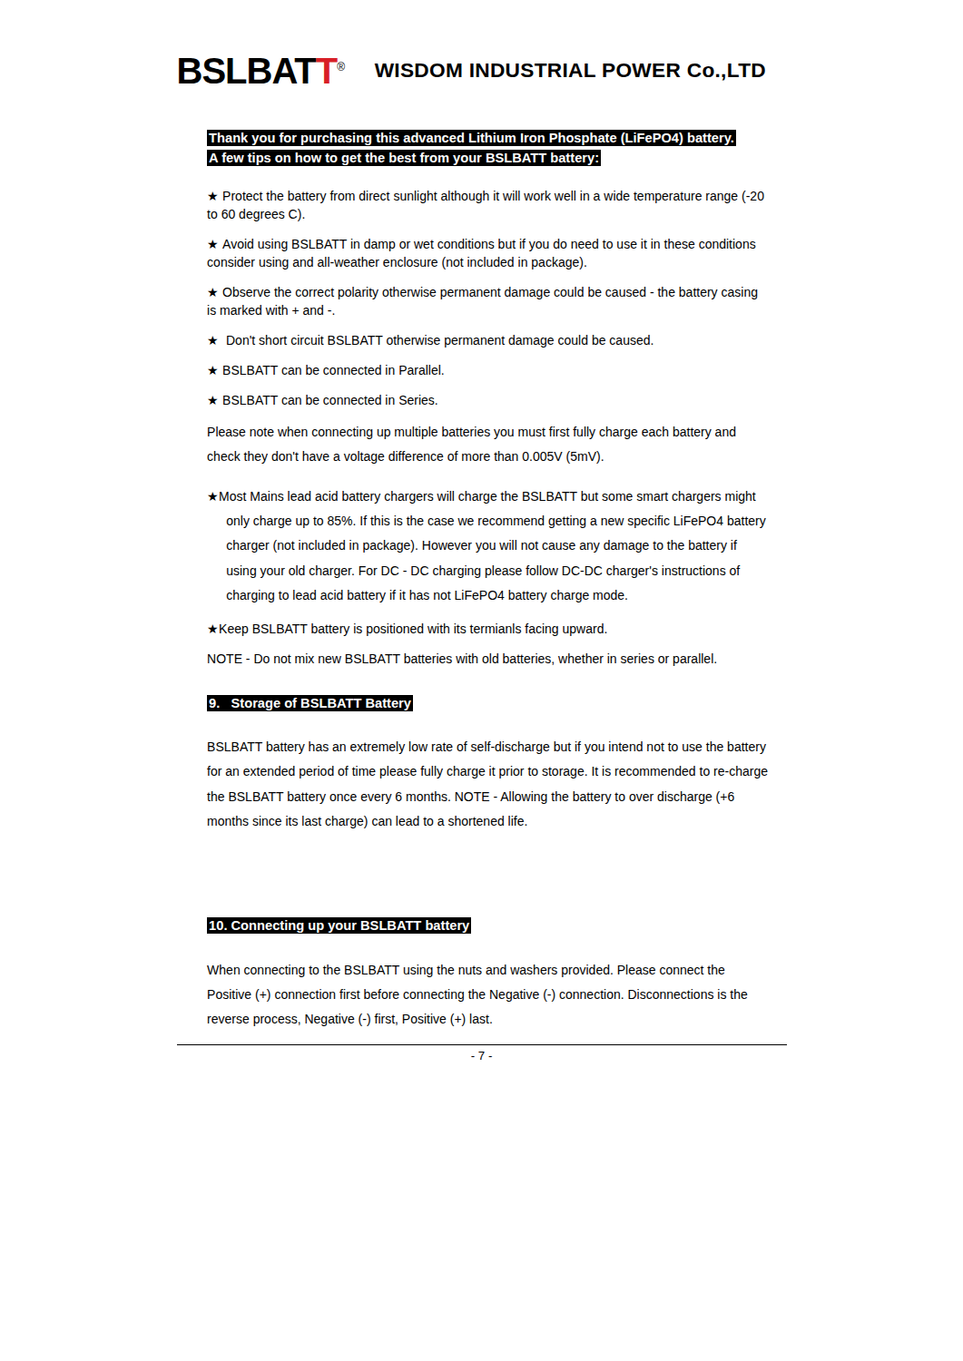BSL BAT T®
WISDOM INDUSTRIAL POWER Co.,LTD
Thank you for purchasing this advanced Lithium Iron Phosphate (LiFePO4) battery.
A few tips on how to get the best from your BSLBATT battery:
★Protect the battery from direct sunlight although it will work well in a wide temperature range (-20 to 60 degrees C).
★Avoid using BSLBATT in damp or wet conditions but if you do need to use it in these conditions consider using and all-weather enclosure (not included in package).
★Observe the correct polarity otherwise permanent damage could be caused - the battery casing is marked with + and -.
★ Don't short circuit BSLBATT otherwise permanent damage could be caused.
★BSLBATT can be connected in Parallel.
★BSLBATT can be connected in Series.
Please note when connecting up multiple batteries you must first fully charge each battery and check they don't have a voltage difference of more than 0.005V (5mV).
★Most Mains lead acid battery chargers will charge the BSLBATT but some smart chargers might only charge up to 85%. If this is the case we recommend getting a new specific LiFePO4 battery charger (not included in package). However you will not cause any damage to the battery if using your old charger. For DC - DC charging please follow DC-DC charger's instructions of charging to lead acid battery if it has not LiFePO4 battery charge mode.
★Keep BSLBATT battery is positioned with its termianls facing upward.
NOTE - Do not mix new BSLBATT batteries with old batteries, whether in series or parallel.
9. Storage of BSLBATT Battery
BSLBATT battery has an extremely low rate of self-discharge but if you intend not to use the battery for an extended period of time please fully charge it prior to storage. It is recommended to re-charge the BSLBATT battery once every 6 months. NOTE - Allowing the battery to over discharge (+6 months since its last charge) can lead to a shortened life.
10. Connecting up your BSLBATT battery
When connecting to the BSLBATT using the nuts and washers provided. Please connect the Positive (+) connection first before connecting the Negative (-) connection. Disconnections is the reverse process, Negative (-) first, Positive (+) last.
- 7 -